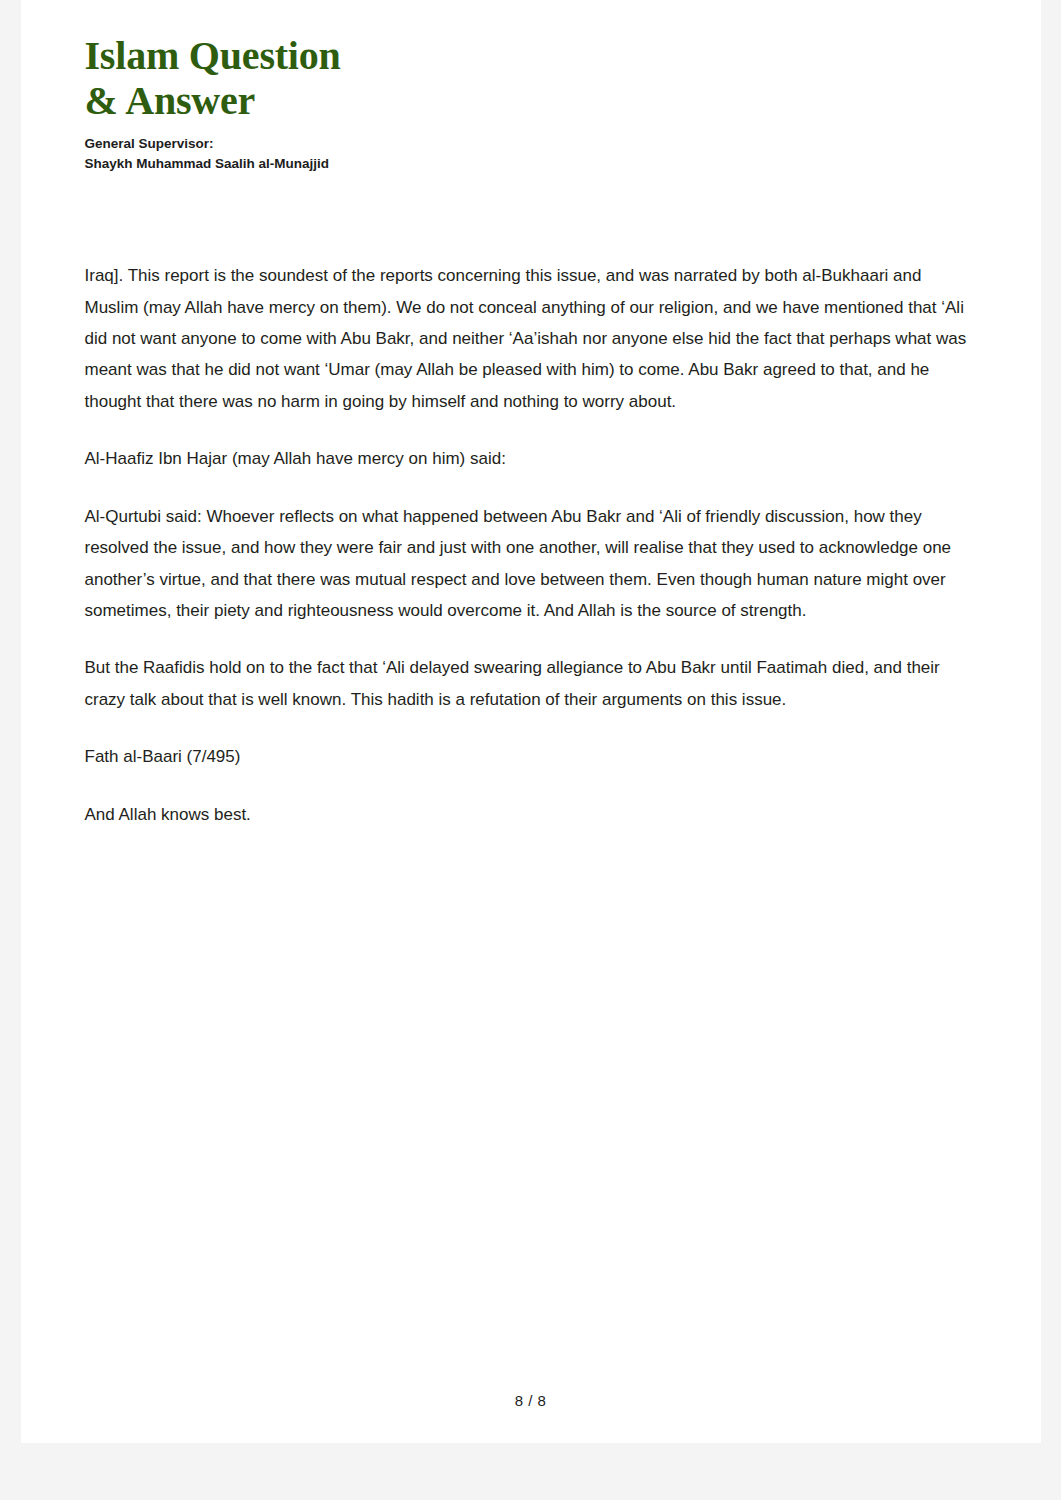Islam Question& Answer
General Supervisor:
Shaykh Muhammad Saalih al-Munajjid
Iraq]. This report is the soundest of the reports concerning this issue, and was narrated by both al-Bukhaari and Muslim (may Allah have mercy on them). We do not conceal anything of our religion, and we have mentioned that ‘Ali did not want anyone to come with Abu Bakr, and neither ‘Aa’ishah nor anyone else hid the fact that perhaps what was meant was that he did not want ‘Umar (may Allah be pleased with him) to come. Abu Bakr agreed to that, and he thought that there was no harm in going by himself and nothing to worry about.
Al-Haafiz Ibn Hajar (may Allah have mercy on him) said:
Al-Qurtubi said: Whoever reflects on what happened between Abu Bakr and ‘Ali of friendly discussion, how they resolved the issue, and how they were fair and just with one another, will realise that they used to acknowledge one another’s virtue, and that there was mutual respect and love between them. Even though human nature might over sometimes, their piety and righteousness would overcome it. And Allah is the source of strength.
But the Raafidis hold on to the fact that ‘Ali delayed swearing allegiance to Abu Bakr until Faatimah died, and their crazy talk about that is well known. This hadith is a refutation of their arguments on this issue.
Fath al-Baari (7/495)
And Allah knows best.
8 / 8